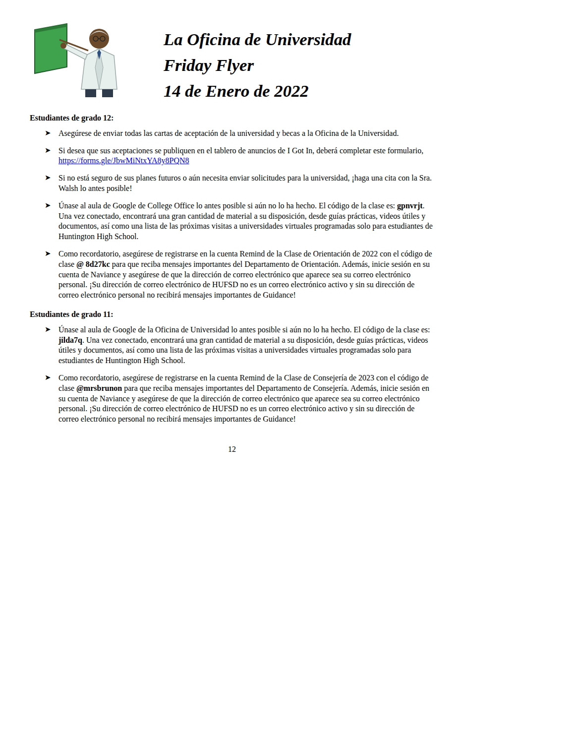La Oficina de Universidad
Friday Flyer
14 de Enero de 2022
Estudiantes de grado 12:
Asegúrese de enviar todas las cartas de aceptación de la universidad y becas a la Oficina de la Universidad.
Si desea que sus aceptaciones se publiquen en el tablero de anuncios de I Got In, deberá completar este formulario, https://forms.gle/JbwMiNtxYA8y8PQN8
Si no está seguro de sus planes futuros o aún necesita enviar solicitudes para la universidad, ¡haga una cita con la Sra. Walsh lo antes posible!
Únase al aula de Google de College Office lo antes posible si aún no lo ha hecho. El código de la clase es: gpnvrjt. Una vez conectado, encontrará una gran cantidad de material a su disposición, desde guías prácticas, videos útiles y documentos, así como una lista de las próximas visitas a universidades virtuales programadas solo para estudiantes de Huntington High School.
Como recordatorio, asegúrese de registrarse en la cuenta Remind de la Clase de Orientación de 2022 con el código de clase @ 8d27kc para que reciba mensajes importantes del Departamento de Orientación. Además, inicie sesión en su cuenta de Naviance y asegúrese de que la dirección de correo electrónico que aparece sea su correo electrónico personal. ¡Su dirección de correo electrónico de HUFSD no es un correo electrónico activo y sin su dirección de correo electrónico personal no recibirá mensajes importantes de Guidance!
Estudiantes de grado 11:
Únase al aula de Google de la Oficina de Universidad lo antes posible si aún no lo ha hecho. El código de la clase es: jilda7q. Una vez conectado, encontrará una gran cantidad de material a su disposición, desde guías prácticas, videos útiles y documentos, así como una lista de las próximas visitas a universidades virtuales programadas solo para estudiantes de Huntington High School.
Como recordatorio, asegúrese de registrarse en la cuenta Remind de la Clase de Consejería de 2023 con el código de clase @mrsbrunon para que reciba mensajes importantes del Departamento de Consejería. Además, inicie sesión en su cuenta de Naviance y asegúrese de que la dirección de correo electrónico que aparece sea su correo electrónico personal. ¡Su dirección de correo electrónico de HUFSD no es un correo electrónico activo y sin su dirección de correo electrónico personal no recibirá mensajes importantes de Guidance!
12